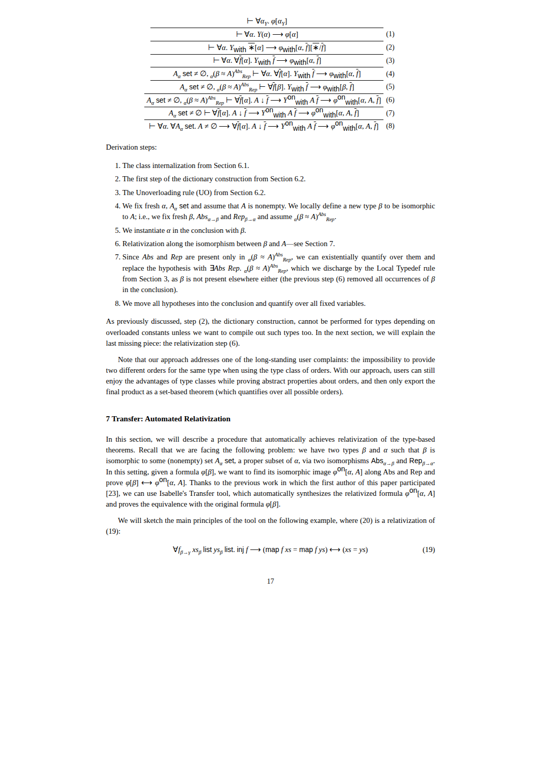| | ⊢ ∀ α Υ . φ [ α Υ ] | |
| | ⊢ ∀ α . Υ ( α ) ⟶ φ [ α ] | (1) |
| | ⊢ ∀ α . Υ with ∗ [ α ] ⟶ φ with [ α , f ][ ∗ / f ] | (2) |
| | ⊢ ∀ α . ∀ f [ α ]. Υ with f ⟶ φ with [ α , f ] | (3) |
| | A α set ≠ ∅, α ( β ≈ A ) Abs Rep ⊢ ∀ α . ∀ f [ α ]. Υ with f ⟶ φ with [ α , f ] | (4) |
| | A α set ≠ ∅, α ( β ≈ A ) Abs Rep ⊢ ∀ f [ β ]. Υ with f ⟶ φ with [ β , f ] | (5) |
| A α set ≠ ∅, α ( β ≈ A ) Abs Rep ⊢ ∀ f [ α ]. A ↓ f ⟶ Υ on with A f ⟶ φ on with [ α , A , f ] | (6) |
| A α set ≠ ∅ ⊢ ∀ f [ α ]. A ↓ f ⟶ Υ on with A f ⟶ φ on with [ α , A , f ] | (7) |
| ⊢ ∀ α . ∀ A α set . A ≠ ∅ ⟶ ∀ f [ α ]. A ↓ f ⟶ Υ on with A f ⟶ φ on with [ α , A , f ] | (8) |
Derivation steps:
The class internalization from Section 6.1.
The first step of the dictionary construction from Section 6.2.
The Unoverloading rule (UO) from Section 6.2.
We fix fresh α, Aα set and assume that A is nonempty. We locally define a new type β to be isomorphic to A; i.e., we fix fresh β, Absα→β and Repβ→α and assume α(β ≈ A)AbsRep.
We instantiate α in the conclusion with β.
Relativization along the isomorphism between β and A—see Section 7.
Since Abs and Rep are present only in α(β ≈ A)AbsRep, we can existentially quantify over them and replace the hypothesis with ∃Abs Rep. α(β ≈ A)AbsRep, which we discharge by the Local Typedef rule from Section 3, as β is not present elsewhere either (the previous step (6) removed all occurrences of β in the conclusion).
We move all hypotheses into the conclusion and quantify over all fixed variables.
As previously discussed, step (2), the dictionary construction, cannot be performed for types depending on overloaded constants unless we want to compile out such types too. In the next section, we will explain the last missing piece: the relativization step (6).
Note that our approach addresses one of the long-standing user complaints: the impossibility to provide two different orders for the same type when using the type class of orders. With our approach, users can still enjoy the advantages of type classes while proving abstract properties about orders, and then only export the final product as a set-based theorem (which quantifies over all possible orders).
7 Transfer: Automated Relativization
In this section, we will describe a procedure that automatically achieves relativization of the type-based theorems. Recall that we are facing the following problem: we have two types β and α such that β is isomorphic to some (nonempty) set Aα set, a proper subset of α, via two isomorphisms Absα→β and Repβ→α. In this setting, given a formula φ[β], we want to find its isomorphic image φon[α, A] along Abs and Rep and prove φ[β] ⟷ φon[α, A]. Thanks to the previous work in which the first author of this paper participated [23], we can use Isabelle's Transfer tool, which automatically synthesizes the relativized formula φon[α, A] and proves the equivalence with the original formula φ[β].
We will sketch the main principles of the tool on the following example, where (20) is a relativization of (19):
∀fβ→γ xsβ list ysβ list. inj f ⟶ (map f xs = map f ys) ⟷ (xs = ys) (19)
17